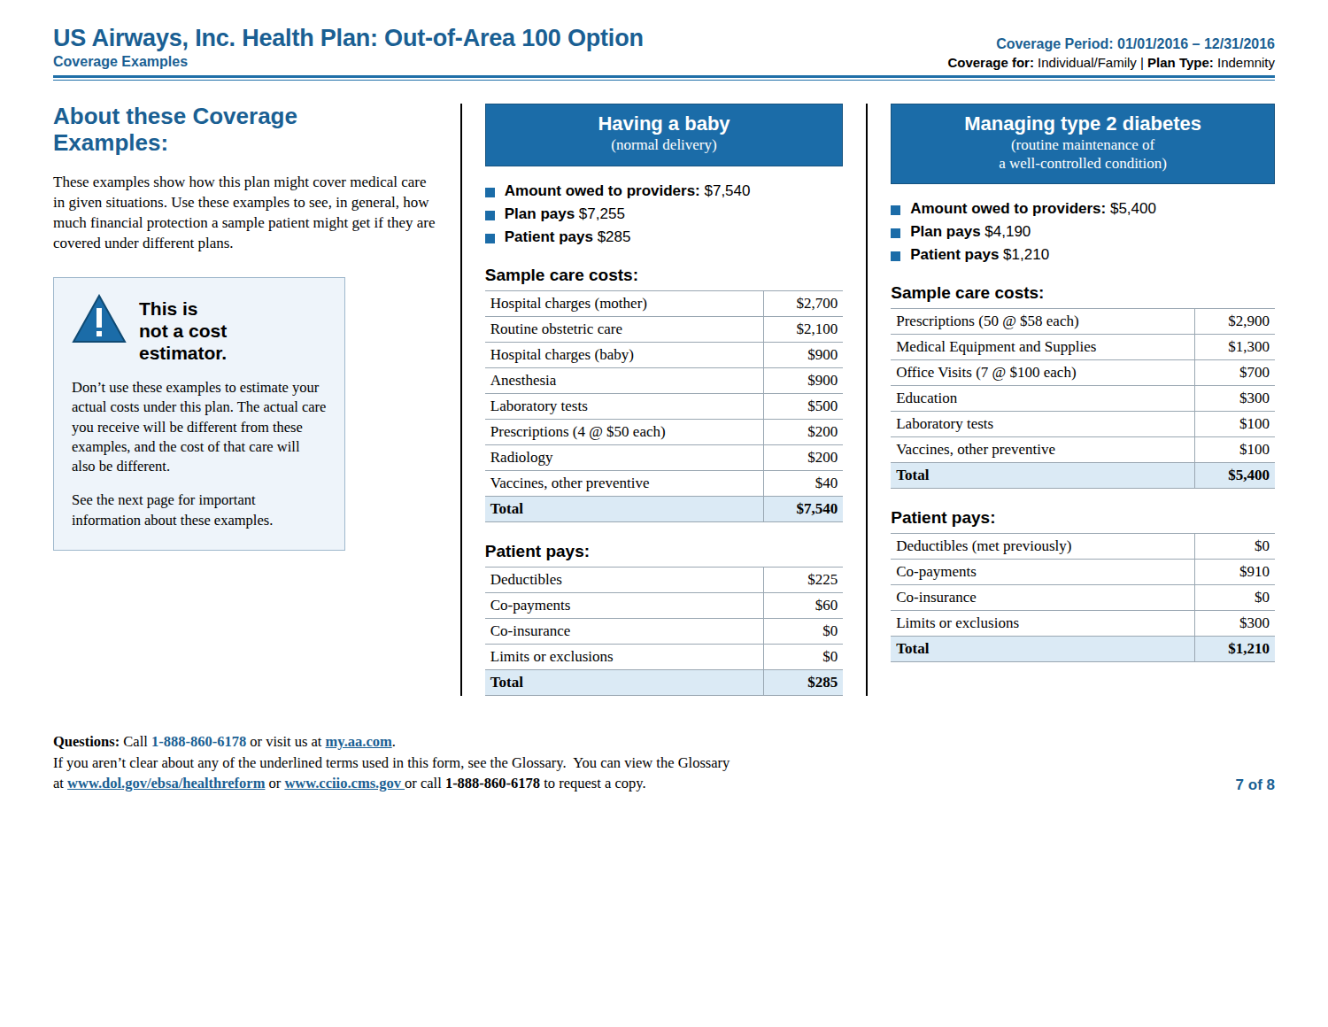US Airways, Inc. Health Plan: Out-of-Area 100 Option
Coverage Period: 01/01/2016 – 12/31/2016
Coverage Examples
Coverage for: Individual/Family | Plan Type: Indemnity
About these Coverage
Examples:
These examples show how this plan might cover medical care in given situations. Use these examples to see, in general, how much financial protection a sample patient might get if they are covered under different plans.
This is
not a cost
estimator.
Don’t use these examples to estimate your actual costs under this plan. The actual care you receive will be different from these examples, and the cost of that care will also be different.
See the next page for important information about these examples.
Having a baby
(normal delivery)
Amount owed to providers: $7,540
Plan pays $7,255
Patient pays $285
Sample care costs:
| Hospital charges (mother) | $2,700 |
| Routine obstetric care | $2,100 |
| Hospital charges (baby) | $900 |
| Anesthesia | $900 |
| Laboratory tests | $500 |
| Prescriptions (4 @ $50 each) | $200 |
| Radiology | $200 |
| Vaccines, other preventive | $40 |
| Total | $7,540 |
Patient pays:
| Deductibles | $225 |
| Co-payments | $60 |
| Co-insurance | $0 |
| Limits or exclusions | $0 |
| Total | $285 |
Managing type 2 diabetes
(routine maintenance of
a well-controlled condition)
Amount owed to providers: $5,400
Plan pays $4,190
Patient pays $1,210
Sample care costs:
| Prescriptions (50 @ $58 each) | $2,900 |
| Medical Equipment and Supplies | $1,300 |
| Office Visits (7 @ $100 each) | $700 |
| Education | $300 |
| Laboratory tests | $100 |
| Vaccines, other preventive | $100 |
| Total | $5,400 |
Patient pays:
| Deductibles (met previously) | $0 |
| Co-payments | $910 |
| Co-insurance | $0 |
| Limits or exclusions | $300 |
| Total | $1,210 |
Questions: Call 1-888-860-6178 or visit us at my.aa.com.
If you aren’t clear about any of the underlined terms used in this form, see the Glossary. You can view the Glossary
at www.dol.gov/ebsa/healthreform or www.cciio.cms.gov or call 1-888-860-6178 to request a copy.
7 of 8